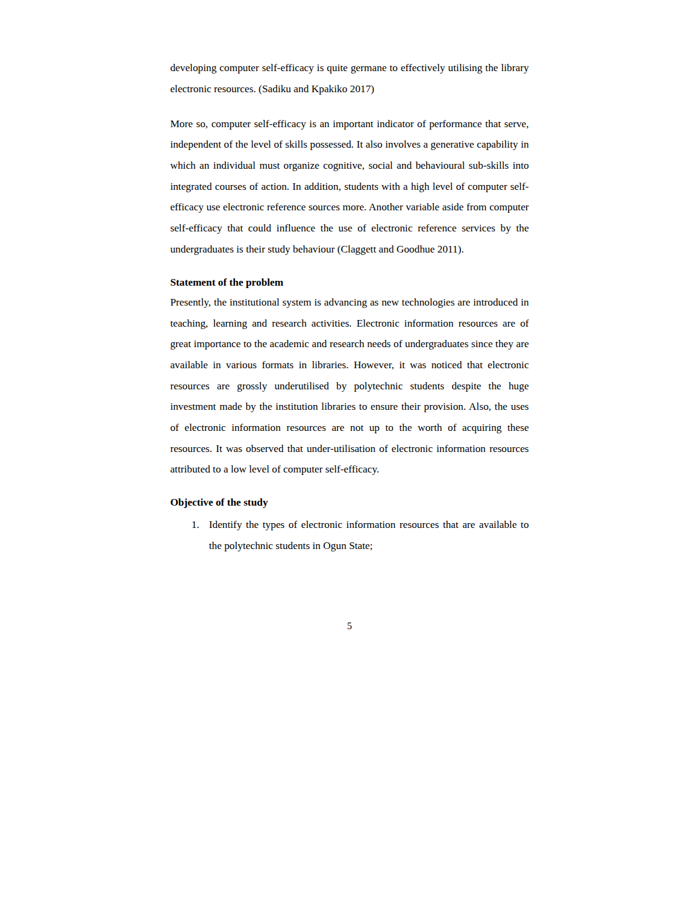developing computer self-efficacy is quite germane to effectively utilising the library electronic resources. (Sadiku and Kpakiko 2017)
More so, computer self-efficacy is an important indicator of performance that serve, independent of the level of skills possessed. It also involves a generative capability in which an individual must organize cognitive, social and behavioural sub-skills into integrated courses of action. In addition, students with a high level of computer self-efficacy use electronic reference sources more. Another variable aside from computer self-efficacy that could influence the use of electronic reference services by the undergraduates is their study behaviour (Claggett and Goodhue 2011).
Statement of the problem
Presently, the institutional system is advancing as new technologies are introduced in teaching, learning and research activities. Electronic information resources are of great importance to the academic and research needs of undergraduates since they are available in various formats in libraries. However, it was noticed that electronic resources are grossly underutilised by polytechnic students despite the huge investment made by the institution libraries to ensure their provision. Also, the uses of electronic information resources are not up to the worth of acquiring these resources. It was observed that under-utilisation of electronic information resources attributed to a low level of computer self-efficacy.
Objective of the study
Identify the types of electronic information resources that are available to the polytechnic students in Ogun State;
5